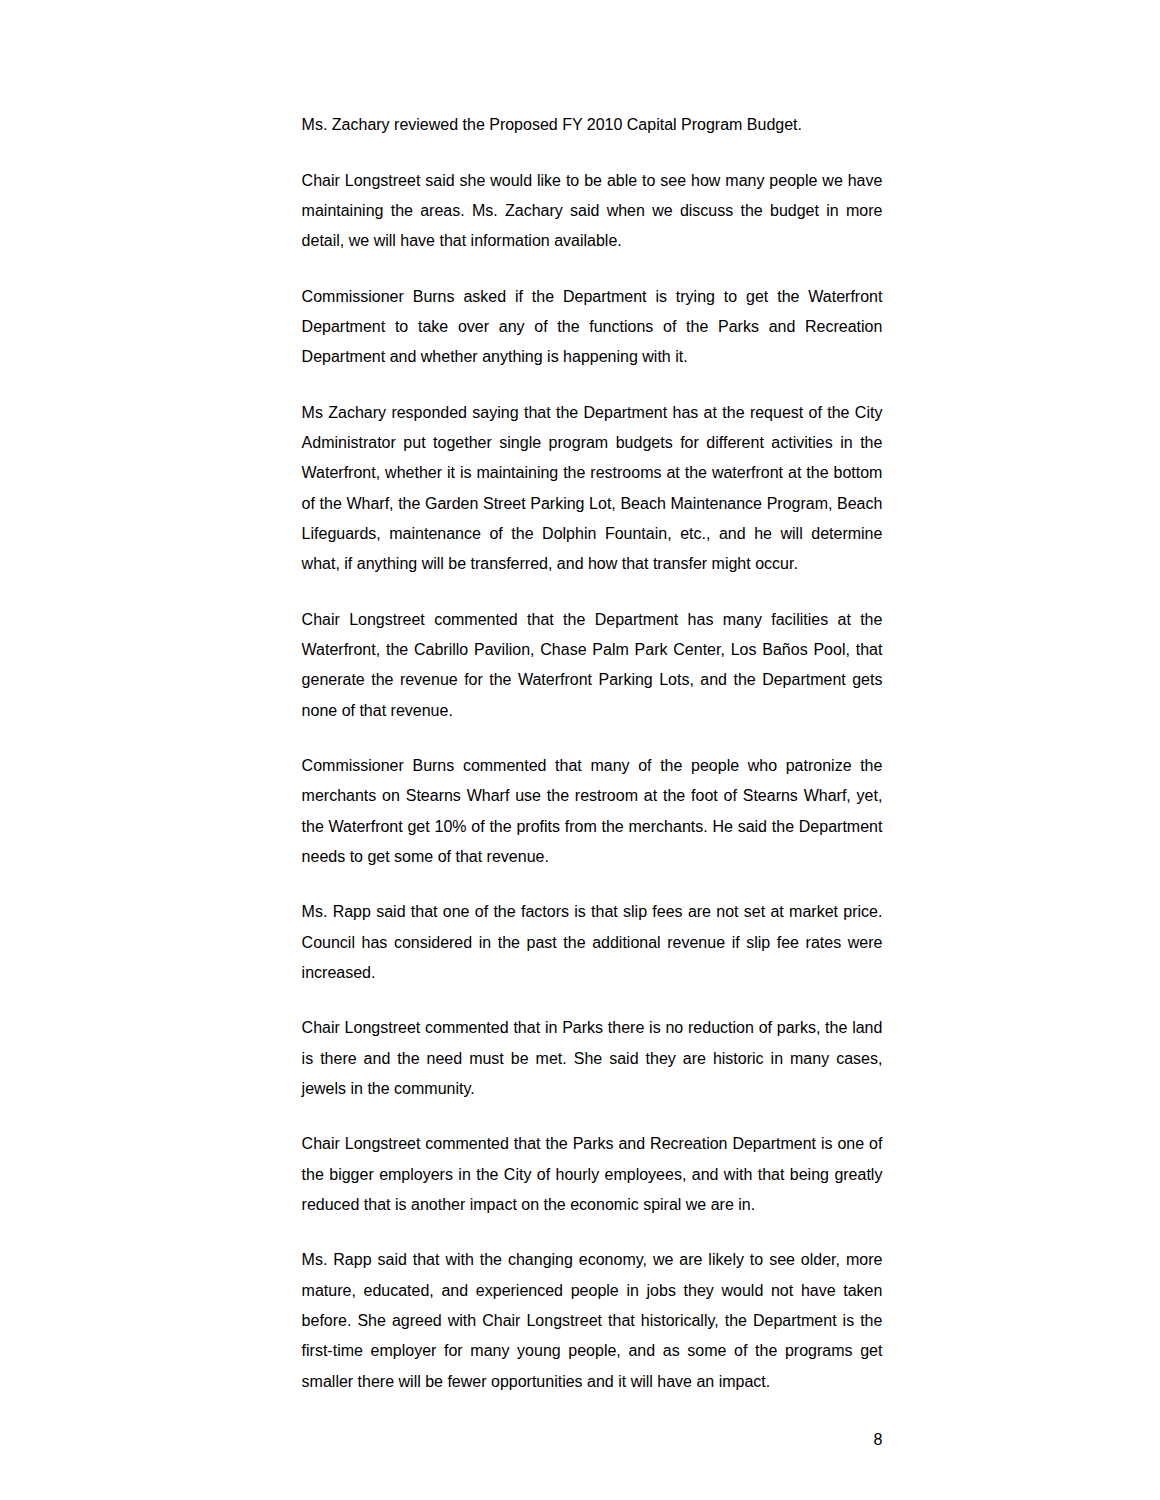Ms. Zachary reviewed the Proposed FY 2010 Capital Program Budget.
Chair Longstreet said she would like to be able to see how many people we have maintaining the areas. Ms. Zachary said when we discuss the budget in more detail, we will have that information available.
Commissioner Burns asked if the Department is trying to get the Waterfront Department to take over any of the functions of the Parks and Recreation Department and whether anything is happening with it.
Ms Zachary responded saying that the Department has at the request of the City Administrator put together single program budgets for different activities in the Waterfront, whether it is maintaining the restrooms at the waterfront at the bottom of the Wharf, the Garden Street Parking Lot, Beach Maintenance Program, Beach Lifeguards, maintenance of the Dolphin Fountain, etc., and he will determine what, if anything will be transferred, and how that transfer might occur.
Chair Longstreet commented that the Department has many facilities at the Waterfront, the Cabrillo Pavilion, Chase Palm Park Center, Los Baños Pool, that generate the revenue for the Waterfront Parking Lots, and the Department gets none of that revenue.
Commissioner Burns commented that many of the people who patronize the merchants on Stearns Wharf use the restroom at the foot of Stearns Wharf, yet, the Waterfront get 10% of the profits from the merchants. He said the Department needs to get some of that revenue.
Ms. Rapp said that one of the factors is that slip fees are not set at market price. Council has considered in the past the additional revenue if slip fee rates were increased.
Chair Longstreet commented that in Parks there is no reduction of parks, the land is there and the need must be met. She said they are historic in many cases, jewels in the community.
Chair Longstreet commented that the Parks and Recreation Department is one of the bigger employers in the City of hourly employees, and with that being greatly reduced that is another impact on the economic spiral we are in.
Ms. Rapp said that with the changing economy, we are likely to see older, more mature, educated, and experienced people in jobs they would not have taken before. She agreed with Chair Longstreet that historically, the Department is the first-time employer for many young people, and as some of the programs get smaller there will be fewer opportunities and it will have an impact.
8